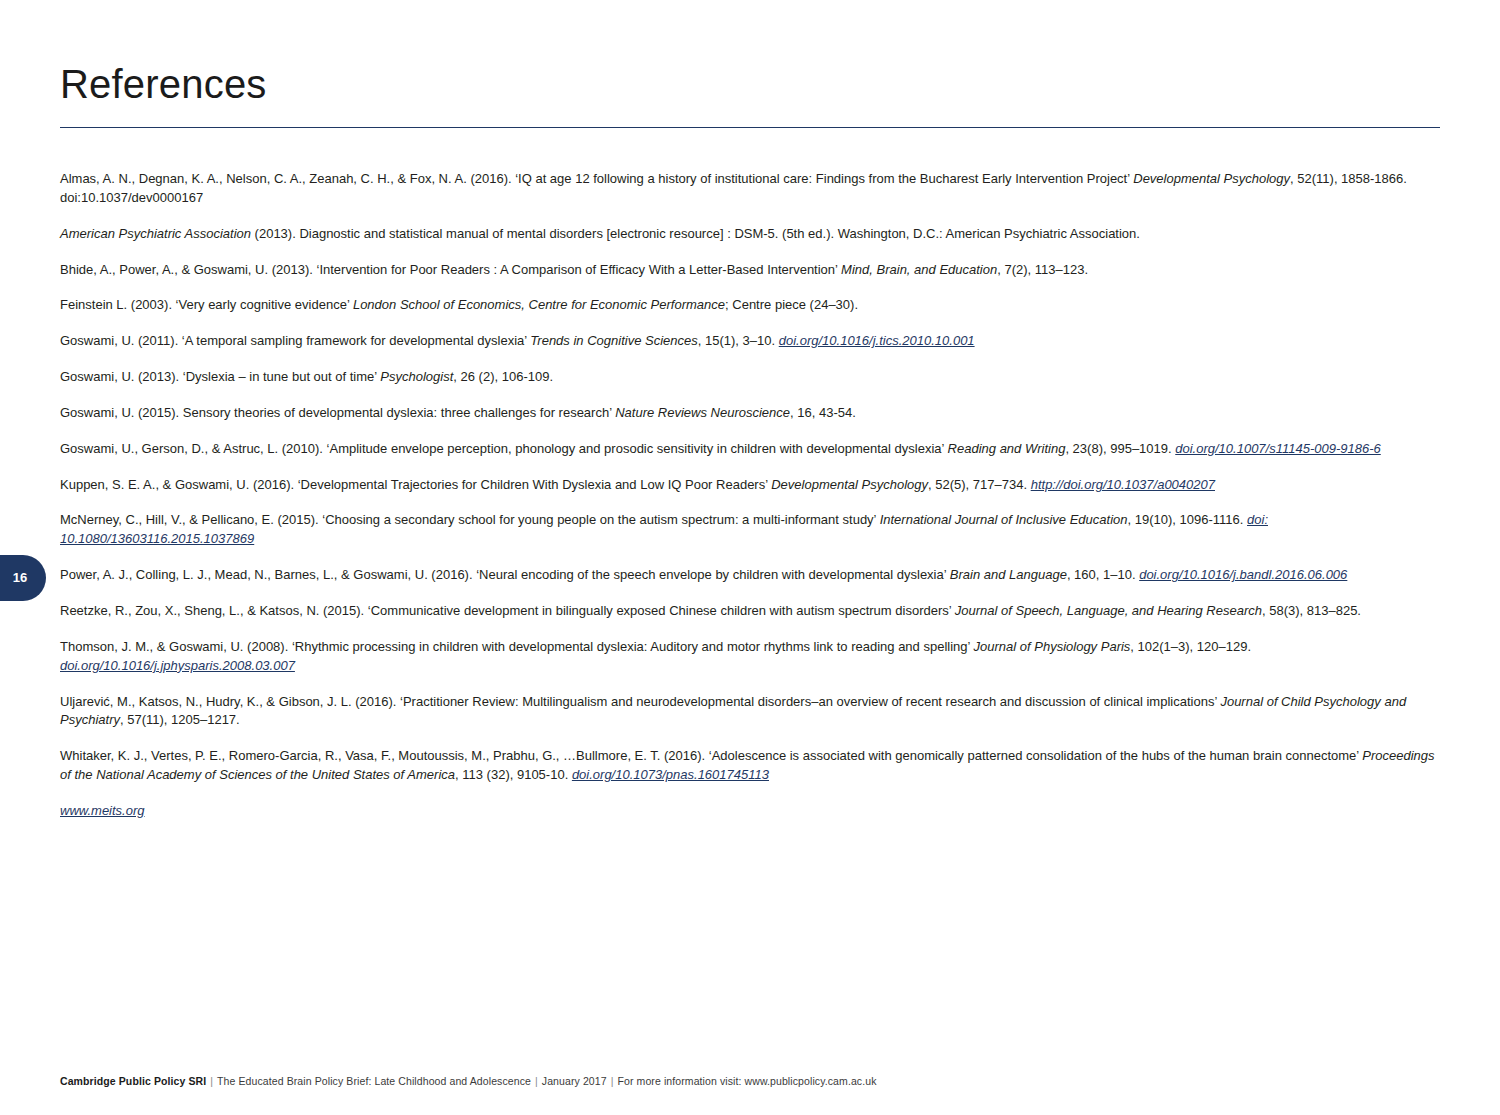References
16
Almas, A. N., Degnan, K. A., Nelson, C. A., Zeanah, C. H., & Fox, N. A. (2016). ‘IQ at age 12 following a history of institutional care: Findings from the Bucharest Early Intervention Project’ Developmental Psychology, 52(11), 1858-1866. doi:10.1037/dev0000167
American Psychiatric Association (2013). Diagnostic and statistical manual of mental disorders [electronic resource] : DSM-5. (5th ed.). Washington, D.C.: American Psychiatric Association.
Bhide, A., Power, A., & Goswami, U. (2013). ‘Intervention for Poor Readers : A Comparison of Efficacy With a Letter-Based Intervention’ Mind, Brain, and Education, 7(2), 113–123.
Feinstein L. (2003). ‘Very early cognitive evidence’ London School of Economics, Centre for Economic Performance; Centre piece (24–30).
Goswami, U. (2011). ‘A temporal sampling framework for developmental dyslexia’ Trends in Cognitive Sciences, 15(1), 3–10. doi.org/10.1016/j.tics.2010.10.001
Goswami, U. (2013). ‘Dyslexia – in tune but out of time’ Psychologist, 26 (2), 106-109.
Goswami, U. (2015). Sensory theories of developmental dyslexia: three challenges for research’ Nature Reviews Neuroscience, 16, 43-54.
Goswami, U., Gerson, D., & Astruc, L. (2010). ‘Amplitude envelope perception, phonology and prosodic sensitivity in children with developmental dyslexia’ Reading and Writing, 23(8), 995–1019. doi.org/10.1007/s11145-009-9186-6
Kuppen, S. E. A., & Goswami, U. (2016). ‘Developmental Trajectories for Children With Dyslexia and Low IQ Poor Readers’ Developmental Psychology, 52(5), 717–734. http://doi.org/10.1037/a0040207
McNerney, C., Hill, V., & Pellicano, E. (2015). ‘Choosing a secondary school for young people on the autism spectrum: a multi-informant study’ International Journal of Inclusive Education, 19(10), 1096-1116. doi: 10.1080/13603116.2015.1037869
Power, A. J., Colling, L. J., Mead, N., Barnes, L., & Goswami, U. (2016). ‘Neural encoding of the speech envelope by children with developmental dyslexia’ Brain and Language, 160, 1–10. doi.org/10.1016/j.bandl.2016.06.006
Reetzke, R., Zou, X., Sheng, L., & Katsos, N. (2015). ‘Communicative development in bilingually exposed Chinese children with autism spectrum disorders’ Journal of Speech, Language, and Hearing Research, 58(3), 813–825.
Thomson, J. M., & Goswami, U. (2008). ‘Rhythmic processing in children with developmental dyslexia: Auditory and motor rhythms link to reading and spelling’ Journal of Physiology Paris, 102(1–3), 120–129. doi.org/10.1016/j.jphysparis.2008.03.007
Uljarević, M., Katsos, N., Hudry, K., & Gibson, J. L. (2016). ‘Practitioner Review: Multilingualism and neurodevelopmental disorders–an overview of recent research and discussion of clinical implications’ Journal of Child Psychology and Psychiatry, 57(11), 1205–1217.
Whitaker, K. J., Vertes, P. E., Romero-Garcia, R., Vasa, F., Moutoussis, M., Prabhu, G., …Bullmore, E. T. (2016). ‘Adolescence is associated with genomically patterned consolidation of the hubs of the human brain connectome’ Proceedings of the National Academy of Sciences of the United States of America, 113 (32), 9105-10. doi.org/10.1073/pnas.1601745113
www.meits.org
Cambridge Public Policy SRI|The Educated Brain Policy Brief: Late Childhood and Adolescence|January 2017|For more information visit: www.publicpolicy.cam.ac.uk